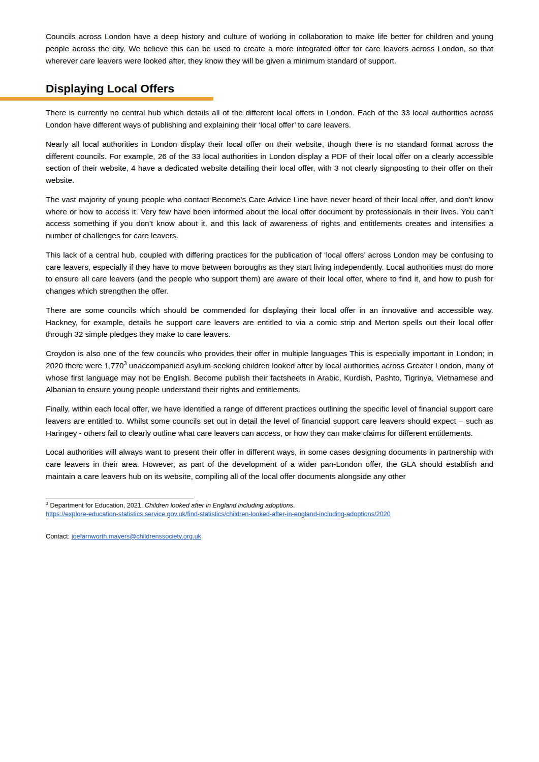Councils across London have a deep history and culture of working in collaboration to make life better for children and young people across the city. We believe this can be used to create a more integrated offer for care leavers across London, so that wherever care leavers were looked after, they know they will be given a minimum standard of support.
Displaying Local Offers
There is currently no central hub which details all of the different local offers in London. Each of the 33 local authorities across London have different ways of publishing and explaining their ‘local offer’ to care leavers.
Nearly all local authorities in London display their local offer on their website, though there is no standard format across the different councils. For example, 26 of the 33 local authorities in London display a PDF of their local offer on a clearly accessible section of their website, 4 have a dedicated website detailing their local offer, with 3 not clearly signposting to their offer on their website.
The vast majority of young people who contact Become’s Care Advice Line have never heard of their local offer, and don’t know where or how to access it. Very few have been informed about the local offer document by professionals in their lives. You can’t access something if you don’t know about it, and this lack of awareness of rights and entitlements creates and intensifies a number of challenges for care leavers.
This lack of a central hub, coupled with differing practices for the publication of ‘local offers’ across London may be confusing to care leavers, especially if they have to move between boroughs as they start living independently. Local authorities must do more to ensure all care leavers (and the people who support them) are aware of their local offer, where to find it, and how to push for changes which strengthen the offer.
There are some councils which should be commended for displaying their local offer in an innovative and accessible way. Hackney, for example, details he support care leavers are entitled to via a comic strip and Merton spells out their local offer through 32 simple pledges they make to care leavers.
Croydon is also one of the few councils who provides their offer in multiple languages This is especially important in London; in 2020 there were 1,7703 unaccompanied asylum-seeking children looked after by local authorities across Greater London, many of whose first language may not be English. Become publish their factsheets in Arabic, Kurdish, Pashto, Tigrinya, Vietnamese and Albanian to ensure young people understand their rights and entitlements.
Finally, within each local offer, we have identified a range of different practices outlining the specific level of financial support care leavers are entitled to. Whilst some councils set out in detail the level of financial support care leavers should expect – such as Haringey - others fail to clearly outline what care leavers can access, or how they can make claims for different entitlements.
Local authorities will always want to present their offer in different ways, in some cases designing documents in partnership with care leavers in their area. However, as part of the development of a wider pan-London offer, the GLA should establish and maintain a care leavers hub on its website, compiling all of the local offer documents alongside any other
3 Department for Education, 2021. Children looked after in England including adoptions.
https://explore-education-statistics.service.gov.uk/find-statistics/children-looked-after-in-england-including-adoptions/2020
Contact: joefarnworth.mayers@childrenssociety.org.uk